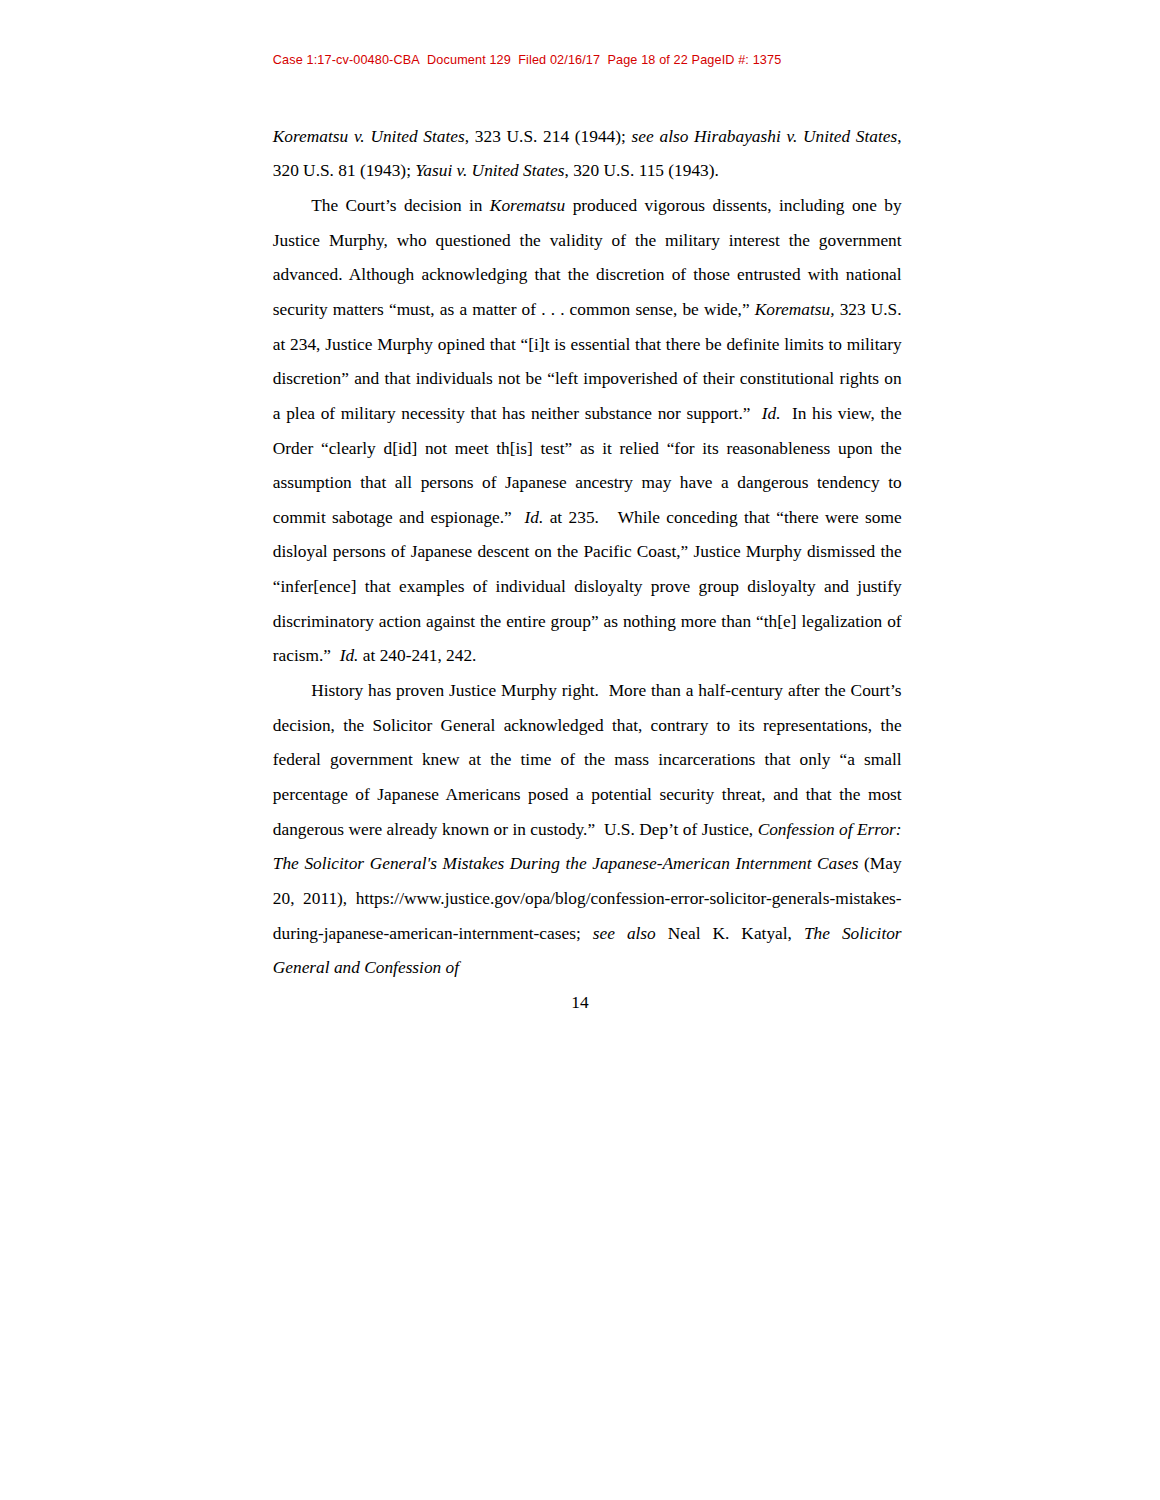Case 1:17-cv-00480-CBA Document 129 Filed 02/16/17 Page 18 of 22 PageID #: 1375
Korematsu v. United States, 323 U.S. 214 (1944); see also Hirabayashi v. United States, 320 U.S. 81 (1943); Yasui v. United States, 320 U.S. 115 (1943).
The Court’s decision in Korematsu produced vigorous dissents, including one by Justice Murphy, who questioned the validity of the military interest the government advanced. Although acknowledging that the discretion of those entrusted with national security matters “must, as a matter of . . . common sense, be wide,” Korematsu, 323 U.S. at 234, Justice Murphy opined that “[i]t is essential that there be definite limits to military discretion” and that individuals not be “left impoverished of their constitutional rights on a plea of military necessity that has neither substance nor support.” Id. In his view, the Order “clearly d[id] not meet th[is] test” as it relied “for its reasonableness upon the assumption that all persons of Japanese ancestry may have a dangerous tendency to commit sabotage and espionage.” Id. at 235. While conceding that “there were some disloyal persons of Japanese descent on the Pacific Coast,” Justice Murphy dismissed the “infer[ence] that examples of individual disloyalty prove group disloyalty and justify discriminatory action against the entire group” as nothing more than “th[e] legalization of racism.” Id. at 240-241, 242.
History has proven Justice Murphy right. More than a half-century after the Court’s decision, the Solicitor General acknowledged that, contrary to its representations, the federal government knew at the time of the mass incarcerations that only “a small percentage of Japanese Americans posed a potential security threat, and that the most dangerous were already known or in custody.” U.S. Dep’t of Justice, Confession of Error: The Solicitor General's Mistakes During the Japanese-American Internment Cases (May 20, 2011), https://www.justice.gov/opa/blog/confession-error-solicitor-generals-mistakes-during-japanese-american-internment-cases; see also Neal K. Katyal, The Solicitor General and Confession of
14